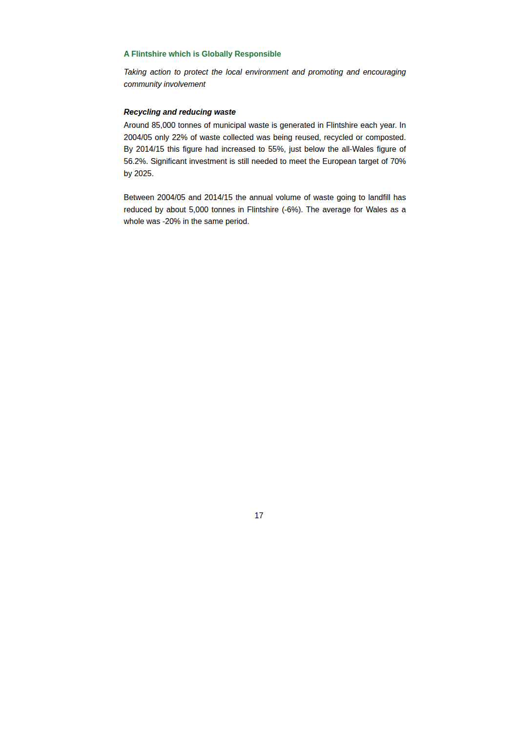A Flintshire which is Globally Responsible
Taking action to protect the local environment and promoting and encouraging community involvement
Recycling and reducing waste
Around 85,000 tonnes of municipal waste is generated in Flintshire each year. In 2004/05 only 22% of waste collected was being reused, recycled or composted. By 2014/15 this figure had increased to 55%, just below the all-Wales figure of 56.2%. Significant investment is still needed to meet the European target of 70% by 2025.
Between 2004/05 and 2014/15 the annual volume of waste going to landfill has reduced by about 5,000 tonnes in Flintshire (-6%). The average for Wales as a whole was -20% in the same period.
17